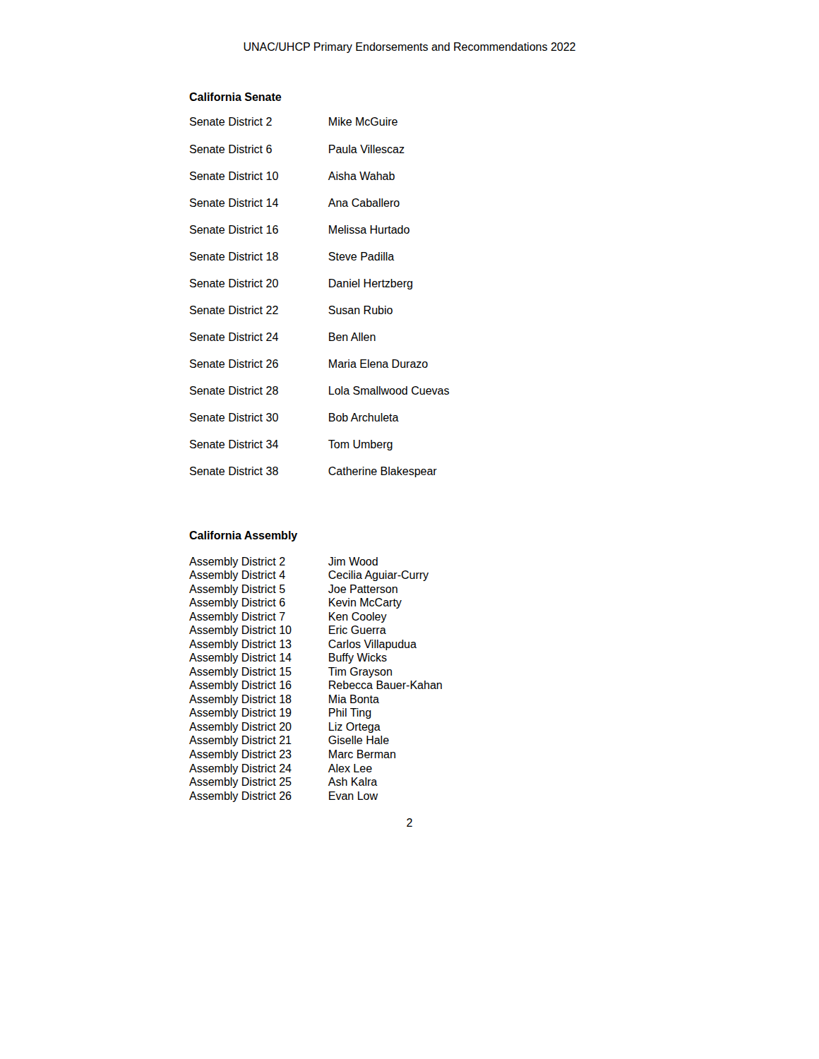UNAC/UHCP Primary Endorsements and Recommendations 2022
California Senate
| Senate District 2 | Mike McGuire |
| Senate District 6 | Paula Villescaz |
| Senate District 10 | Aisha Wahab |
| Senate District 14 | Ana Caballero |
| Senate District 16 | Melissa Hurtado |
| Senate District 18 | Steve Padilla |
| Senate District 20 | Daniel Hertzberg |
| Senate District 22 | Susan Rubio |
| Senate District 24 | Ben Allen |
| Senate District 26 | Maria Elena Durazo |
| Senate District 28 | Lola Smallwood Cuevas |
| Senate District 30 | Bob Archuleta |
| Senate District 34 | Tom Umberg |
| Senate District 38 | Catherine Blakespear |
California Assembly
| Assembly District 2 | Jim Wood |
| Assembly District 4 | Cecilia Aguiar-Curry |
| Assembly District 5 | Joe Patterson |
| Assembly District 6 | Kevin McCarty |
| Assembly District 7 | Ken Cooley |
| Assembly District 10 | Eric Guerra |
| Assembly District 13 | Carlos Villapudua |
| Assembly District 14 | Buffy Wicks |
| Assembly District 15 | Tim Grayson |
| Assembly District 16 | Rebecca Bauer-Kahan |
| Assembly District 18 | Mia Bonta |
| Assembly District 19 | Phil Ting |
| Assembly District 20 | Liz Ortega |
| Assembly District 21 | Giselle Hale |
| Assembly District 23 | Marc Berman |
| Assembly District 24 | Alex Lee |
| Assembly District 25 | Ash Kalra |
| Assembly District 26 | Evan Low |
2